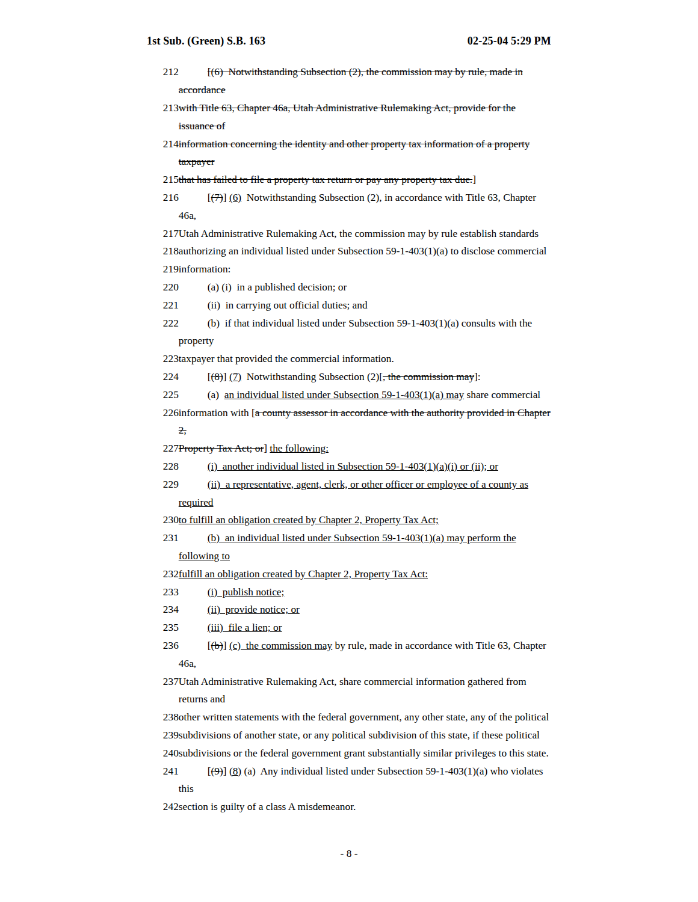1st Sub. (Green) S.B. 163 02-25-04 5:29 PM
| 212 | [(6) Notwithstanding Subsection (2), the commission may by rule, made in accordance |
| 213 | with Title 63, Chapter 46a, Utah Administrative Rulemaking Act, provide for the issuance of |
| 214 | information concerning the identity and other property tax information of a property taxpayer |
| 215 | that has failed to file a property tax return or pay any property tax due. ] |
| 216 | [ (7) ] (6) Notwithstanding Subsection (2), in accordance with Title 63, Chapter 46a, |
| 217 | Utah Administrative Rulemaking Act, the commission may by rule establish standards |
| 218 | authorizing an individual listed under Subsection 59-1-403(1)(a) to disclose commercial |
| 219 | information: |
| 220 | (a) (i) in a published decision; or |
| 221 | (ii) in carrying out official duties; and |
| 222 | (b) if that individual listed under Subsection 59-1-403(1)(a) consults with the property |
| 223 | taxpayer that provided the commercial information. |
| 224 | [ (8) ] (7) Notwithstanding Subsection (2)[ , the commission may ]: |
| 225 | (a) an individual listed under Subsection 59-1-403(1)(a) may share commercial |
| 226 | information with [ a county assessor in accordance with the authority provided in Chapter 2, |
| 227 | Property Tax Act; or ] the following: |
| 228 | (i) another individual listed in Subsection 59-1-403(1)(a)(i) or (ii); or |
| 229 | (ii) a representative, agent, clerk, or other officer or employee of a county as required |
| 230 | to fulfill an obligation created by Chapter 2, Property Tax Act; |
| 231 | (b) an individual listed under Subsection 59-1-403(1)(a) may perform the following to |
| 232 | fulfill an obligation created by Chapter 2, Property Tax Act: |
| 233 | (i) publish notice; |
| 234 | (ii) provide notice; or |
| 235 | (iii) file a lien; or |
| 236 | [ (b) ] (c) the commission may by rule, made in accordance with Title 63, Chapter 46a, |
| 237 | Utah Administrative Rulemaking Act, share commercial information gathered from returns and |
| 238 | other written statements with the federal government, any other state, any of the political |
| 239 | subdivisions of another state, or any political subdivision of this state, if these political |
| 240 | subdivisions or the federal government grant substantially similar privileges to this state. |
| 241 | [ (9) ] (8) (a) Any individual listed under Subsection 59-1-403(1)(a) who violates this |
| 242 | section is guilty of a class A misdemeanor. |
- 8 -